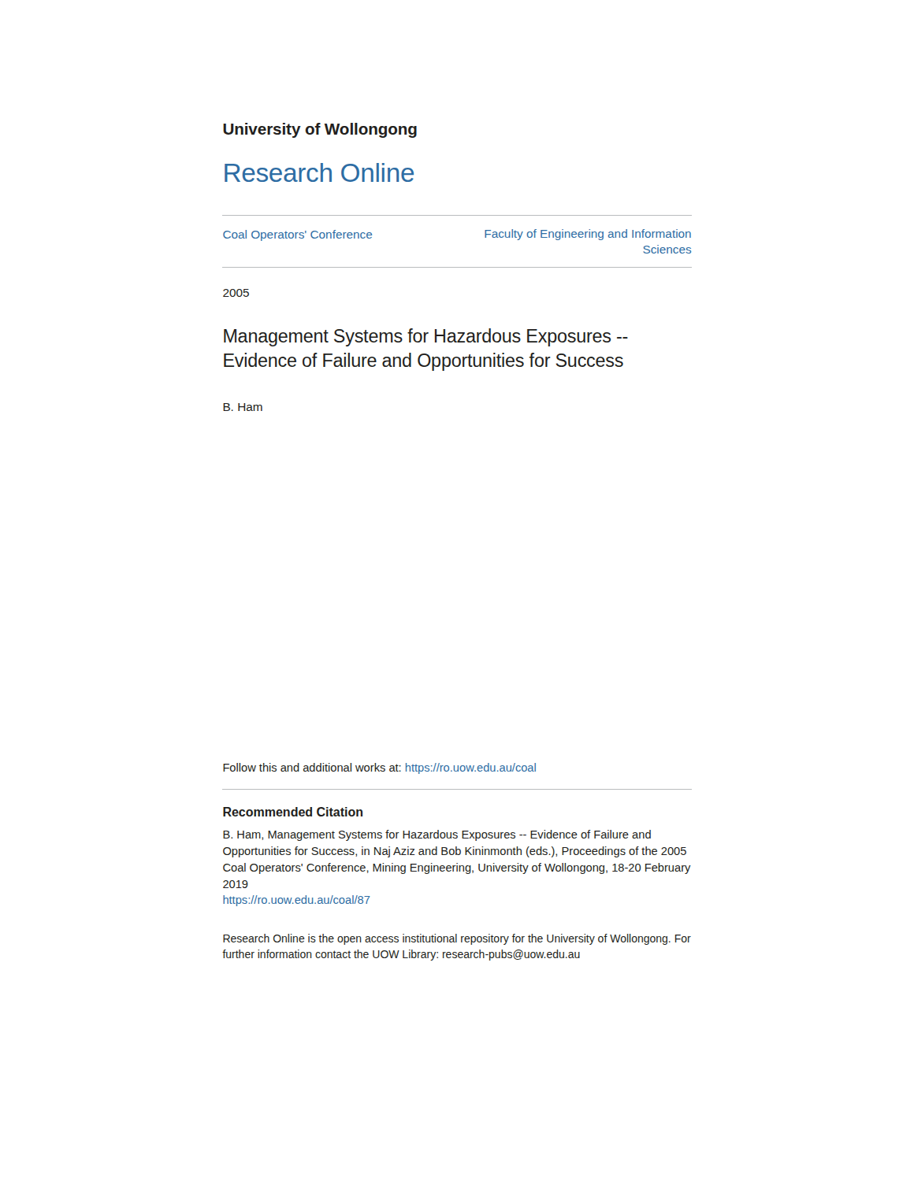University of Wollongong
Research Online
Coal Operators' Conference
Faculty of Engineering and Information
Sciences
2005
Management Systems for Hazardous Exposures -- Evidence of Failure and Opportunities for Success
B. Ham
Follow this and additional works at: https://ro.uow.edu.au/coal
Recommended Citation
B. Ham, Management Systems for Hazardous Exposures -- Evidence of Failure and Opportunities for Success, in Naj Aziz and Bob Kininmonth (eds.), Proceedings of the 2005 Coal Operators' Conference, Mining Engineering, University of Wollongong, 18-20 February 2019
https://ro.uow.edu.au/coal/87
Research Online is the open access institutional repository for the University of Wollongong. For further information contact the UOW Library: research-pubs@uow.edu.au